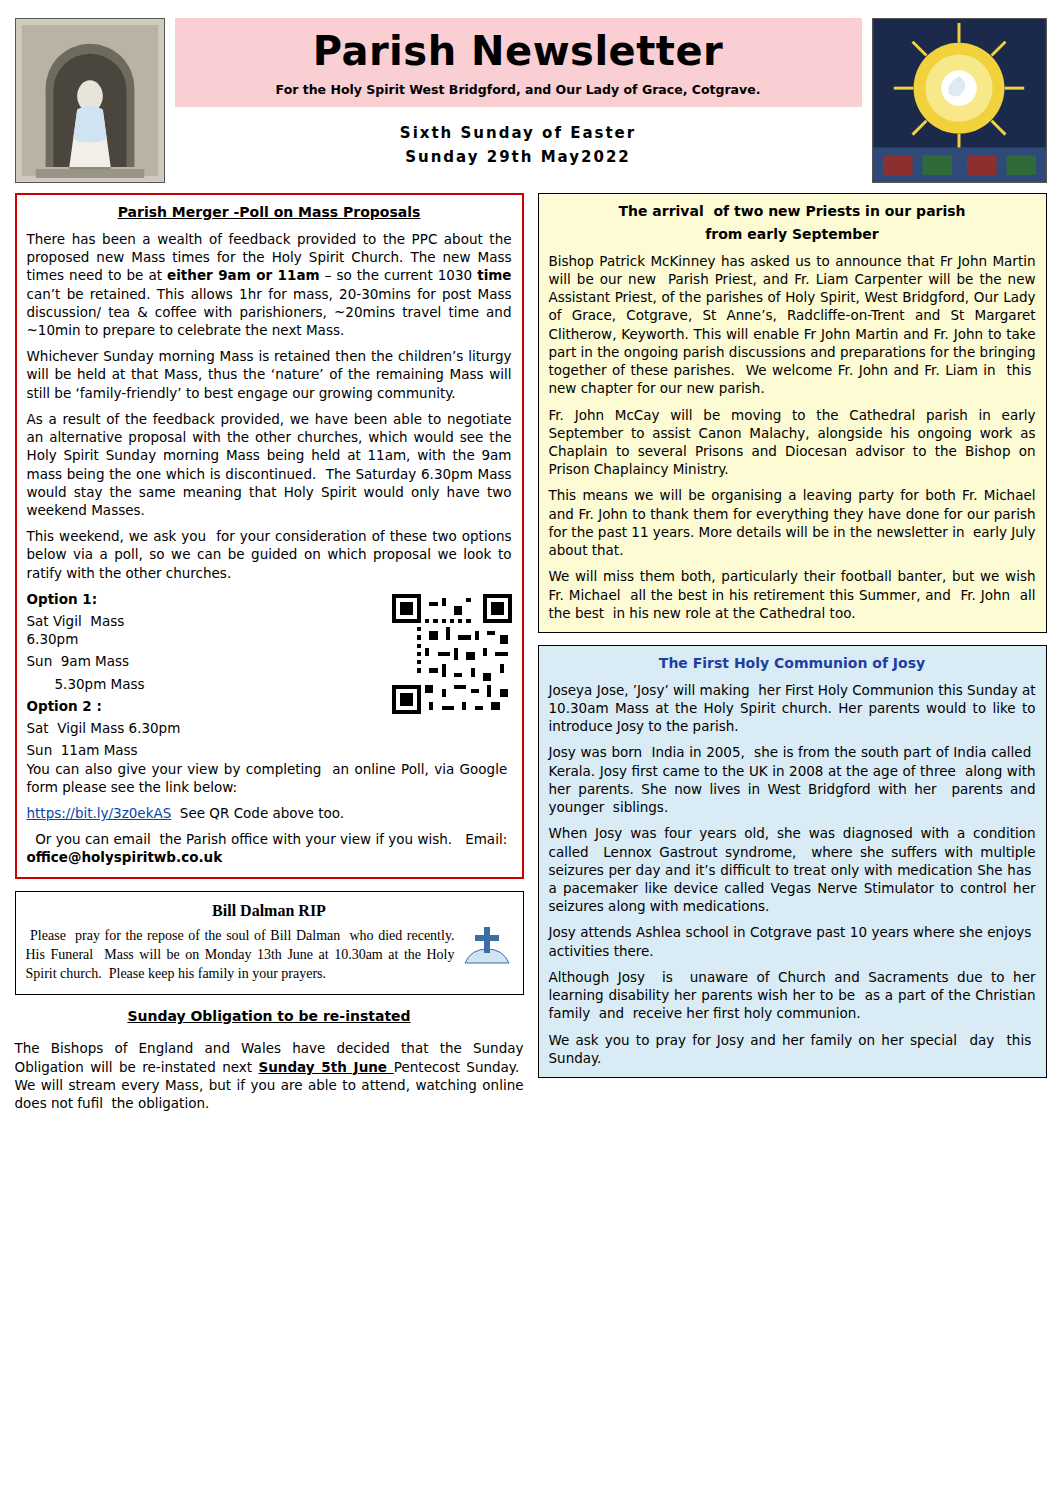Parish Newsletter
For the Holy Spirit West Bridgford, and Our Lady of Grace, Cotgrave.
Sixth Sunday of Easter
Sunday 29th May2022
Parish Merger -Poll on Mass Proposals
There has been a wealth of feedback provided to the PPC about the proposed new Mass times for the Holy Spirit Church. The new Mass times need to be at either 9am or 11am – so the current 1030 time can’t be retained. This allows 1hr for mass, 20-30mins for post Mass discussion/ tea & coffee with parishioners, ~20mins travel time and ~10min to prepare to celebrate the next Mass.
Whichever Sunday morning Mass is retained then the children’s liturgy will be held at that Mass, thus the ‘nature’ of the remaining Mass will still be ‘family-friendly’ to best engage our growing community.
As a result of the feedback provided, we have been able to negotiate an alternative proposal with the other churches, which would see the Holy Spirit Sunday morning Mass being held at 11am, with the 9am mass being the one which is discontinued. The Saturday 6.30pm Mass would stay the same meaning that Holy Spirit would only have two weekend Masses.
This weekend, we ask you for your consideration of these two options below via a poll, so we can be guided on which proposal we look to ratify with the other churches.
Option 1:
Sat Vigil Mass
6.30pm
Sun 9am Mass
5.30pm Mass
Option 2 :
Sat Vigil Mass 6.30pm
Sun 11am Mass
You can also give your view by completing an online Poll, via Google form please see the link below:
https://bit.ly/3z0ekAS See QR Code above too.
Or you can email the Parish office with your view if you wish. Email: office@holyspiritwb.co.uk
Bill Dalman RIP
Please pray for the repose of the soul of Bill Dalman who died recently. His Funeral Mass will be on Monday 13th June at 10.30am at the Holy Spirit church. Please keep his family in your prayers.
Sunday Obligation to be re-instated
The Bishops of England and Wales have decided that the Sunday Obligation will be re-instated next Sunday 5th June Pentecost Sunday. We will stream every Mass, but if you are able to attend, watching online does not fufil the obligation.
The arrival of two new Priests in our parish
from early September
Bishop Patrick McKinney has asked us to announce that Fr John Martin will be our new Parish Priest, and Fr. Liam Carpenter will be the new Assistant Priest, of the parishes of Holy Spirit, West Bridgford, Our Lady of Grace, Cotgrave, St Anne’s, Radcliffe-on-Trent and St Margaret Clitherow, Keyworth. This will enable Fr John Martin and Fr. John to take part in the ongoing parish discussions and preparations for the bringing together of these parishes. We welcome Fr. John and Fr. Liam in this new chapter for our new parish.
Fr. John McCay will be moving to the Cathedral parish in early September to assist Canon Malachy, alongside his ongoing work as Chaplain to several Prisons and Diocesan advisor to the Bishop on Prison Chaplaincy Ministry.
This means we will be organising a leaving party for both Fr. Michael and Fr. John to thank them for everything they have done for our parish for the past 11 years. More details will be in the newsletter in early July about that.
We will miss them both, particularly their football banter, but we wish Fr. Michael all the best in his retirement this Summer, and Fr. John all the best in his new role at the Cathedral too.
The First Holy Communion of Josy
Joseya Jose, ’Josy’ will making her First Holy Communion this Sunday at 10.30am Mass at the Holy Spirit church. Her parents would to like to introduce Josy to the parish.
Josy was born India in 2005, she is from the south part of India called Kerala. Josy first came to the UK in 2008 at the age of three along with her parents. She now lives in West Bridgford with her parents and younger siblings.
When Josy was four years old, she was diagnosed with a condition called Lennox Gastrout syndrome, where she suffers with multiple seizures per day and it’s difficult to treat only with medication She has a pacemaker like device called Vegas Nerve Stimulator to control her seizures along with medications.
Josy attends Ashlea school in Cotgrave past 10 years where she enjoys activities there.
Although Josy is unaware of Church and Sacraments due to her learning disability her parents wish her to be as a part of the Christian family and receive her first holy communion.
We ask you to pray for Josy and her family on her special day this Sunday.